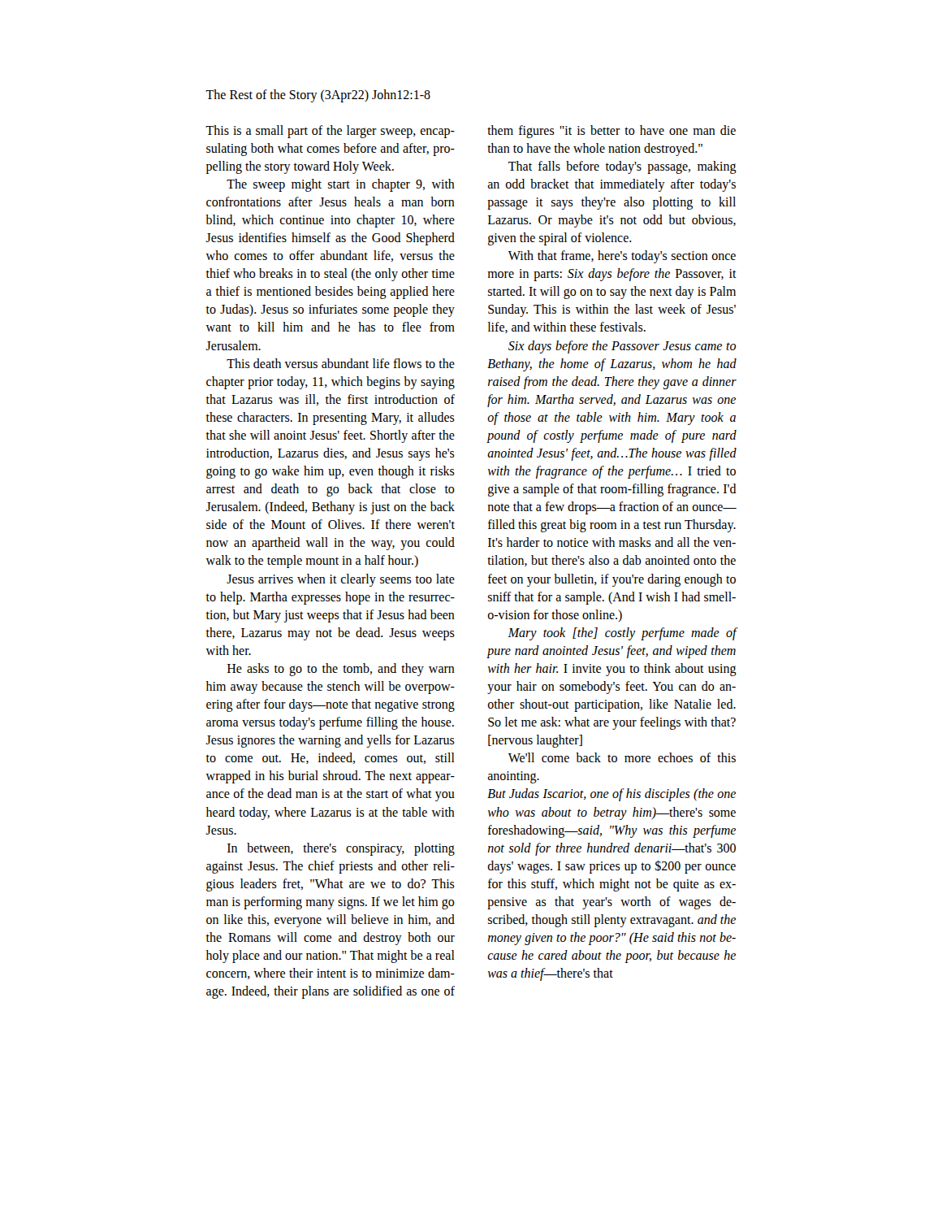The Rest of the Story (3Apr22) John12:1-8
This is a small part of the larger sweep, encapsulating both what comes before and after, propelling the story toward Holy Week.
The sweep might start in chapter 9, with confrontations after Jesus heals a man born blind, which continue into chapter 10, where Jesus identifies himself as the Good Shepherd who comes to offer abundant life, versus the thief who breaks in to steal (the only other time a thief is mentioned besides being applied here to Judas). Jesus so infuriates some people they want to kill him and he has to flee from Jerusalem.
This death versus abundant life flows to the chapter prior today, 11, which begins by saying that Lazarus was ill, the first introduction of these characters. In presenting Mary, it alludes that she will anoint Jesus' feet. Shortly after the introduction, Lazarus dies, and Jesus says he's going to go wake him up, even though it risks arrest and death to go back that close to Jerusalem. (Indeed, Bethany is just on the back side of the Mount of Olives. If there weren't now an apartheid wall in the way, you could walk to the temple mount in a half hour.)
Jesus arrives when it clearly seems too late to help. Martha expresses hope in the resurrection, but Mary just weeps that if Jesus had been there, Lazarus may not be dead. Jesus weeps with her.
He asks to go to the tomb, and they warn him away because the stench will be overpowering after four days—note that negative strong aroma versus today's perfume filling the house. Jesus ignores the warning and yells for Lazarus to come out. He, indeed, comes out, still wrapped in his burial shroud. The next appearance of the dead man is at the start of what you heard today, where Lazarus is at the table with Jesus.
In between, there's conspiracy, plotting against Jesus. The chief priests and other religious leaders fret, "What are we to do? This man is performing many signs. If we let him go on like this, everyone will believe in him, and the Romans will come and destroy both our holy place and our nation." That might be a real concern, where their intent is to minimize damage. Indeed, their plans are solidified as one of them figures "it is better to have one man die than to have the whole nation destroyed."
That falls before today's passage, making an odd bracket that immediately after today's passage it says they're also plotting to kill Lazarus. Or maybe it's not odd but obvious, given the spiral of violence.
With that frame, here's today's section once more in parts: Six days before the Passover, it started. It will go on to say the next day is Palm Sunday. This is within the last week of Jesus' life, and within these festivals.
Six days before the Passover Jesus came to Bethany, the home of Lazarus, whom he had raised from the dead. There they gave a dinner for him. Martha served, and Lazarus was one of those at the table with him. Mary took a pound of costly perfume made of pure nard anointed Jesus' feet, and…The house was filled with the fragrance of the perfume… I tried to give a sample of that room-filling fragrance. I'd note that a few drops—a fraction of an ounce—filled this great big room in a test run Thursday. It's harder to notice with masks and all the ventilation, but there's also a dab anointed onto the feet on your bulletin, if you're daring enough to sniff that for a sample. (And I wish I had smell-o-vision for those online.)
Mary took [the] costly perfume made of pure nard anointed Jesus' feet, and wiped them with her hair. I invite you to think about using your hair on somebody's feet. You can do another shout-out participation, like Natalie led. So let me ask: what are your feelings with that? [nervous laughter]
We'll come back to more echoes of this anointing.
But Judas Iscariot, one of his disciples (the one who was about to betray him)—there's some foreshadowing—said, "Why was this perfume not sold for three hundred denarii—that's 300 days' wages. I saw prices up to $200 per ounce for this stuff, which might not be quite as expensive as that year's worth of wages described, though still plenty extravagant. and the money given to the poor?" (He said this not because he cared about the poor, but because he was a thief—there's that